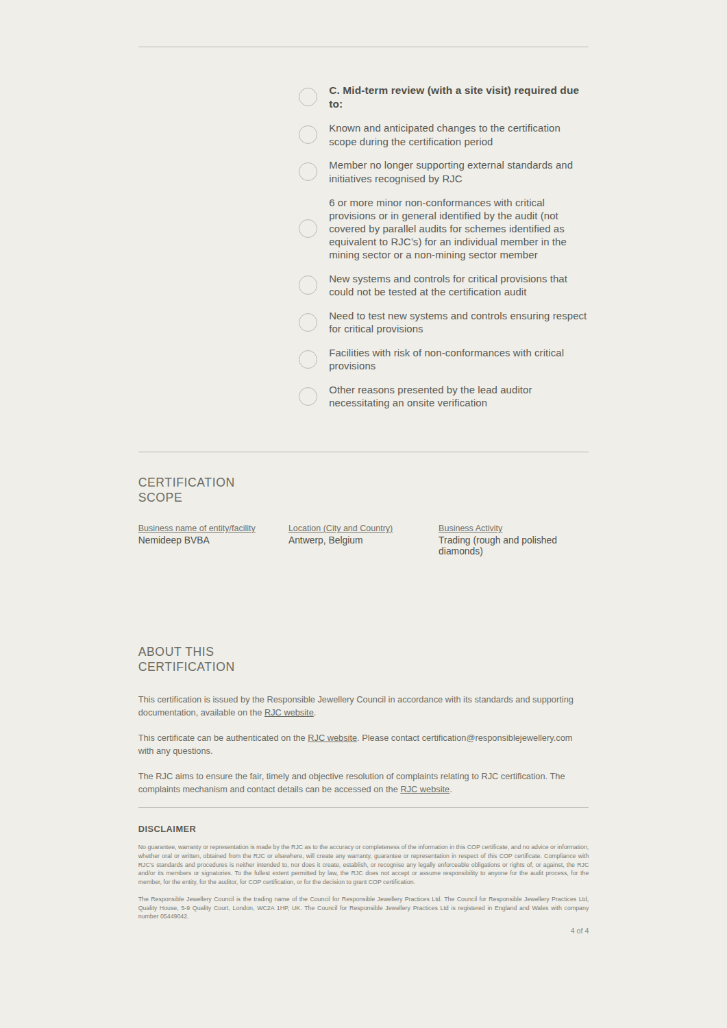C. Mid-term review (with a site visit) required due to:
Known and anticipated changes to the certification scope during the certification period
Member no longer supporting external standards and initiatives recognised by RJC
6 or more minor non-conformances with critical provisions or in general identified by the audit (not covered by parallel audits for schemes identified as equivalent to RJC’s) for an individual member in the mining sector or a non-mining sector member
New systems and controls for critical provisions that could not be tested at the certification audit
Need to test new systems and controls ensuring respect for critical provisions
Facilities with risk of non-conformances with critical provisions
Other reasons presented by the lead auditor necessitating an onsite verification
CERTIFICATION
SCOPE
Business name of entity/facility
Nemideep BVBA
Location (City and Country)
Antwerp, Belgium
Business Activity
Trading (rough and polished diamonds)
ABOUT THIS
CERTIFICATION
This certification is issued by the Responsible Jewellery Council in accordance with its standards and supporting documentation, available on the RJC website.
This certificate can be authenticated on the RJC website. Please contact certification@responsiblejewellery.com with any questions.
The RJC aims to ensure the fair, timely and objective resolution of complaints relating to RJC certification. The complaints mechanism and contact details can be accessed on the RJC website.
DISCLAIMER
No guarantee, warranty or representation is made by the RJC as to the accuracy or completeness of the information in this COP certificate, and no advice or information, whether oral or written, obtained from the RJC or elsewhere, will create any warranty, guarantee or representation in respect of this COP certificate. Compliance with RJC’s standards and procedures is neither intended to, nor does it create, establish, or recognise any legally enforceable obligations or rights of, or against, the RJC and/or its members or signatories. To the fullest extent permitted by law, the RJC does not accept or assume responsibility to anyone for the audit process, for the member, for the entity, for the auditor, for COP certification, or for the decision to grant COP certification.
The Responsible Jewellery Council is the trading name of the Council for Responsible Jewellery Practices Ltd. The Council for Responsible Jewellery Practices Ltd, Quality House, 5-9 Quality Court, London, WC2A 1HP, UK. The Council for Responsible Jewellery Practices Ltd is registered in England and Wales with company number 05449042.
4 of 4